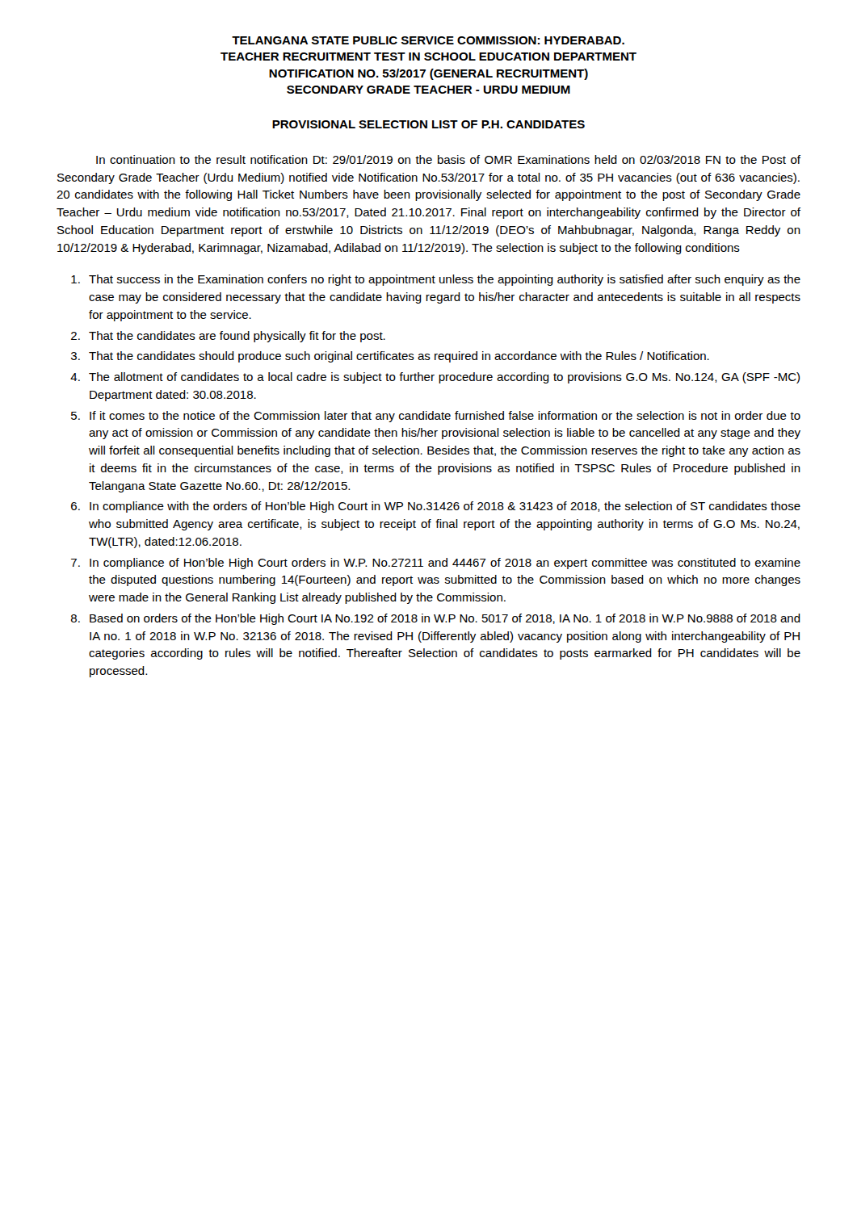TELANGANA STATE PUBLIC SERVICE COMMISSION: HYDERABAD.
TEACHER RECRUITMENT TEST IN SCHOOL EDUCATION DEPARTMENT
NOTIFICATION NO. 53/2017 (GENERAL RECRUITMENT)
SECONDARY GRADE TEACHER - URDU MEDIUM
PROVISIONAL SELECTION LIST OF P.H. CANDIDATES
In continuation to the result notification Dt: 29/01/2019 on the basis of OMR Examinations held on 02/03/2018 FN to the Post of Secondary Grade Teacher (Urdu Medium) notified vide Notification No.53/2017 for a total no. of 35 PH vacancies (out of 636 vacancies). 20 candidates with the following Hall Ticket Numbers have been provisionally selected for appointment to the post of Secondary Grade Teacher – Urdu medium vide notification no.53/2017, Dated 21.10.2017. Final report on interchangeability confirmed by the Director of School Education Department report of erstwhile 10 Districts on 11/12/2019 (DEO’s of Mahbubnagar, Nalgonda, Ranga Reddy on 10/12/2019 & Hyderabad, Karimnagar, Nizamabad, Adilabad on 11/12/2019). The selection is subject to the following conditions
That success in the Examination confers no right to appointment unless the appointing authority is satisfied after such enquiry as the case may be considered necessary that the candidate having regard to his/her character and antecedents is suitable in all respects for appointment to the service.
That the candidates are found physically fit for the post.
That the candidates should produce such original certificates as required in accordance with the Rules / Notification.
The allotment of candidates to a local cadre is subject to further procedure according to provisions G.O Ms. No.124, GA (SPF -MC) Department dated: 30.08.2018.
If it comes to the notice of the Commission later that any candidate furnished false information or the selection is not in order due to any act of omission or Commission of any candidate then his/her provisional selection is liable to be cancelled at any stage and they will forfeit all consequential benefits including that of selection. Besides that, the Commission reserves the right to take any action as it deems fit in the circumstances of the case, in terms of the provisions as notified in TSPSC Rules of Procedure published in Telangana State Gazette No.60., Dt: 28/12/2015.
In compliance with the orders of Hon’ble High Court in WP No.31426 of 2018 & 31423 of 2018, the selection of ST candidates those who submitted Agency area certificate, is subject to receipt of final report of the appointing authority in terms of G.O Ms. No.24, TW(LTR), dated:12.06.2018.
In compliance of Hon’ble High Court orders in W.P. No.27211 and 44467 of 2018 an expert committee was constituted to examine the disputed questions numbering 14(Fourteen) and report was submitted to the Commission based on which no more changes were made in the General Ranking List already published by the Commission.
Based on orders of the Hon’ble High Court IA No.192 of 2018 in W.P No. 5017 of 2018, IA No. 1 of 2018 in W.P No.9888 of 2018 and IA no. 1 of 2018 in W.P No. 32136 of 2018. The revised PH (Differently abled) vacancy position along with interchangeability of PH categories according to rules will be notified. Thereafter Selection of candidates to posts earmarked for PH candidates will be processed.